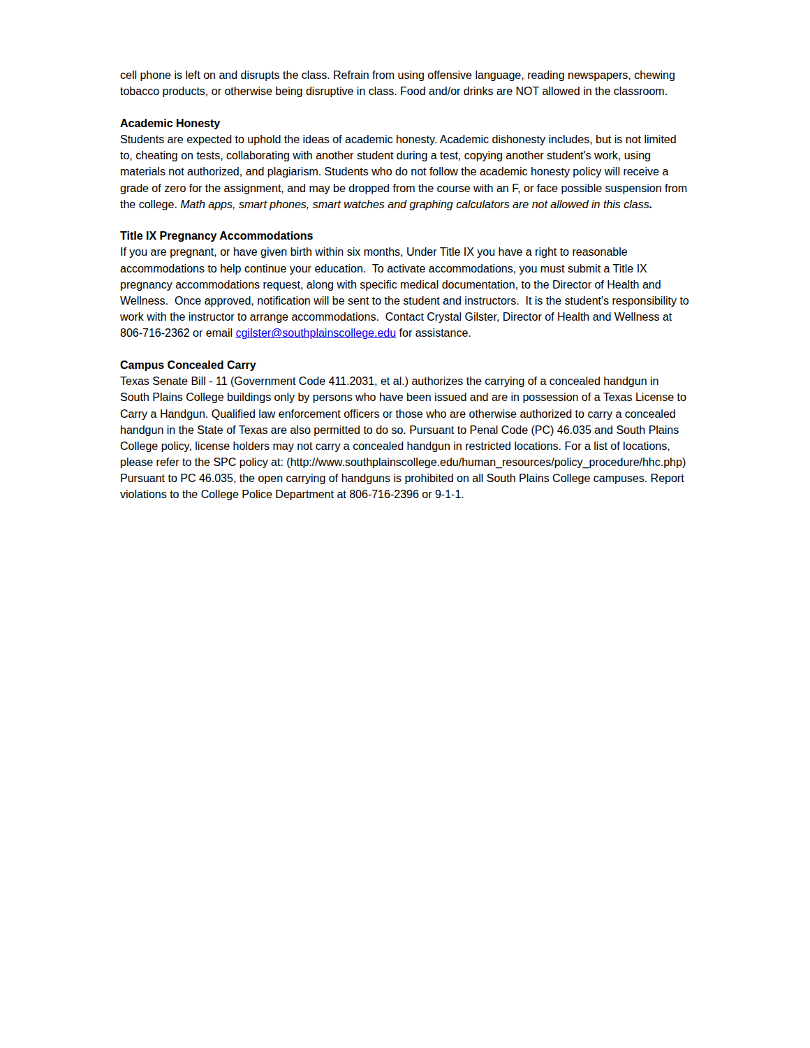cell phone is left on and disrupts the class. Refrain from using offensive language, reading newspapers, chewing tobacco products, or otherwise being disruptive in class. Food and/or drinks are NOT allowed in the classroom.
Academic Honesty
Students are expected to uphold the ideas of academic honesty. Academic dishonesty includes, but is not limited to, cheating on tests, collaborating with another student during a test, copying another student's work, using materials not authorized, and plagiarism. Students who do not follow the academic honesty policy will receive a grade of zero for the assignment, and may be dropped from the course with an F, or face possible suspension from the college. Math apps, smart phones, smart watches and graphing calculators are not allowed in this class.
Title IX Pregnancy Accommodations
If you are pregnant, or have given birth within six months, Under Title IX you have a right to reasonable accommodations to help continue your education. To activate accommodations, you must submit a Title IX pregnancy accommodations request, along with specific medical documentation, to the Director of Health and Wellness. Once approved, notification will be sent to the student and instructors. It is the student's responsibility to work with the instructor to arrange accommodations. Contact Crystal Gilster, Director of Health and Wellness at 806-716-2362 or email cgilster@southplainscollege.edu for assistance.
Campus Concealed Carry
Texas Senate Bill - 11 (Government Code 411.2031, et al.) authorizes the carrying of a concealed handgun in South Plains College buildings only by persons who have been issued and are in possession of a Texas License to Carry a Handgun. Qualified law enforcement officers or those who are otherwise authorized to carry a concealed handgun in the State of Texas are also permitted to do so. Pursuant to Penal Code (PC) 46.035 and South Plains College policy, license holders may not carry a concealed handgun in restricted locations. For a list of locations, please refer to the SPC policy at: (http://www.southplainscollege.edu/human_resources/policy_procedure/hhc.php) Pursuant to PC 46.035, the open carrying of handguns is prohibited on all South Plains College campuses. Report violations to the College Police Department at 806-716-2396 or 9-1-1.